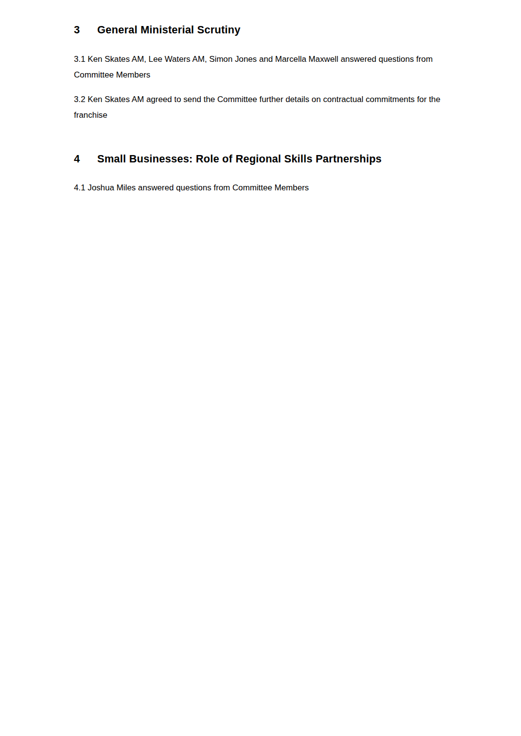3 General Ministerial Scrutiny
3.1 Ken Skates AM, Lee Waters AM, Simon Jones and Marcella Maxwell answered questions from Committee Members
3.2 Ken Skates AM agreed to send the Committee further details on contractual commitments for the franchise
4 Small Businesses: Role of Regional Skills Partnerships
4.1 Joshua Miles answered questions from Committee Members